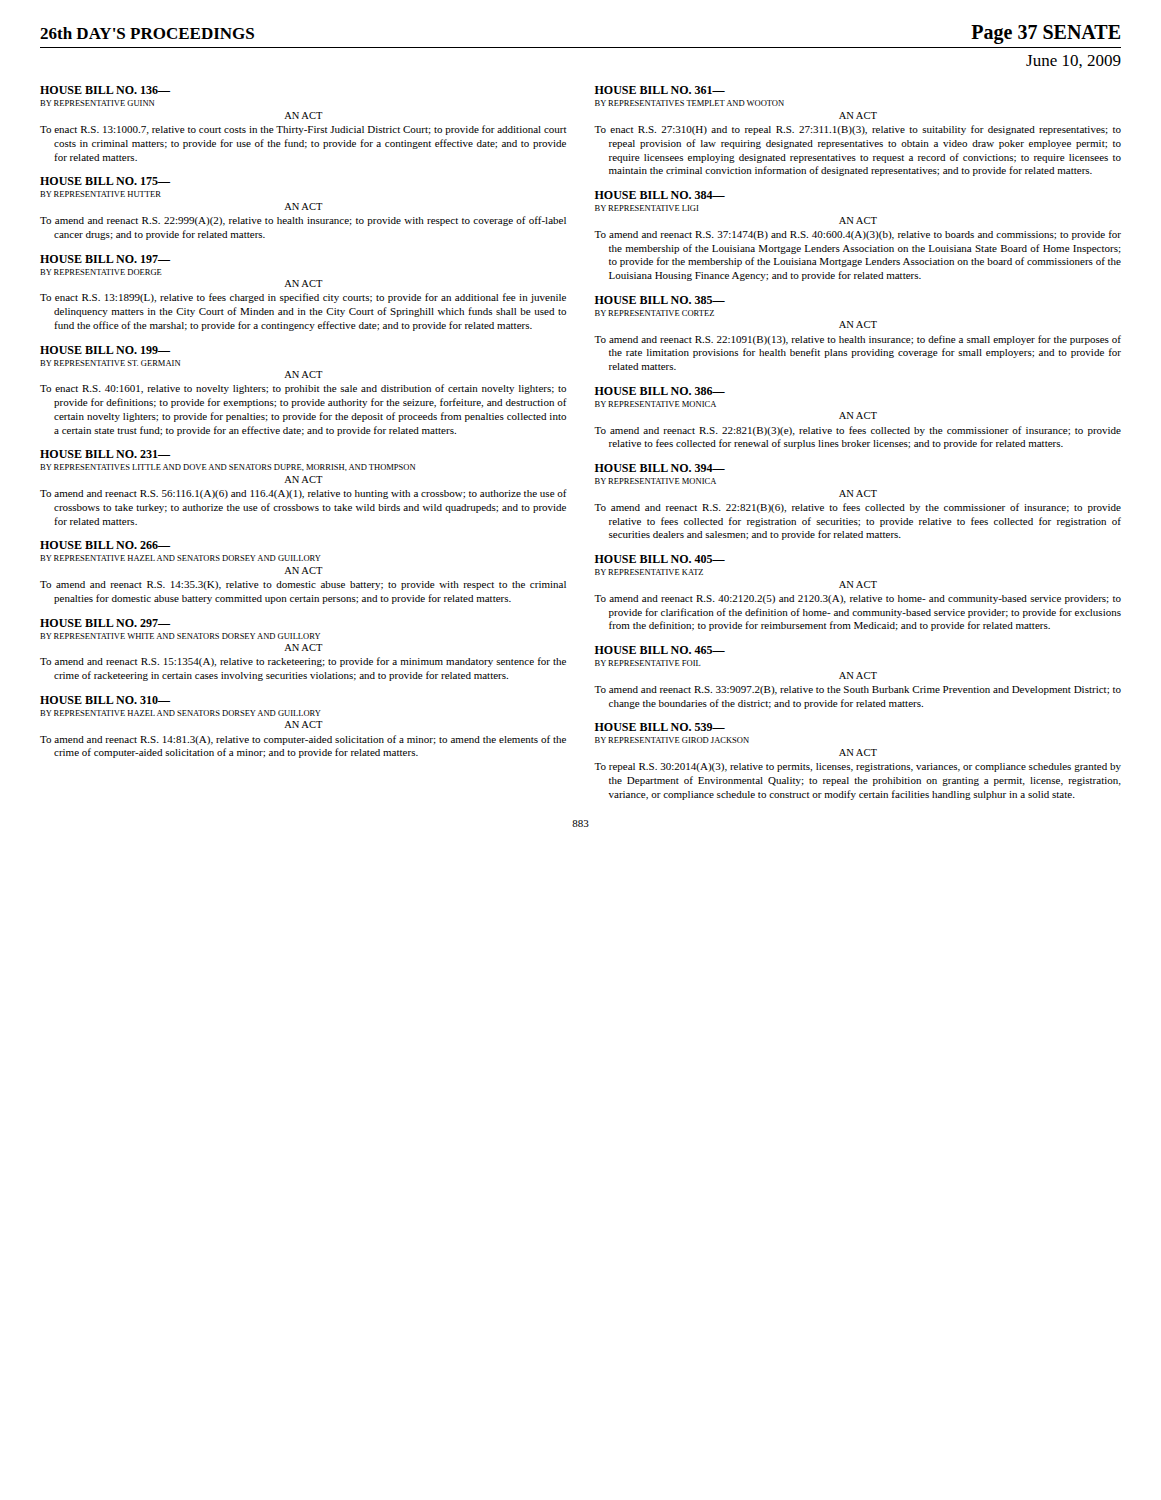26th DAY'S PROCEEDINGS
Page 37 SENATE
June 10, 2009
HOUSE BILL NO. 136—
BY REPRESENTATIVE GUINN
AN ACT
To enact R.S. 13:1000.7, relative to court costs in the Thirty-First Judicial District Court; to provide for additional court costs in criminal matters; to provide for use of the fund; to provide for a contingent effective date; and to provide for related matters.
HOUSE BILL NO. 175—
BY REPRESENTATIVE HUTTER
AN ACT
To amend and reenact R.S. 22:999(A)(2), relative to health insurance; to provide with respect to coverage of off-label cancer drugs; and to provide for related matters.
HOUSE BILL NO. 197—
BY REPRESENTATIVE DOERGE
AN ACT
To enact R.S. 13:1899(L), relative to fees charged in specified city courts; to provide for an additional fee in juvenile delinquency matters in the City Court of Minden and in the City Court of Springhill which funds shall be used to fund the office of the marshal; to provide for a contingency effective date; and to provide for related matters.
HOUSE BILL NO. 199—
BY REPRESENTATIVE ST. GERMAIN
AN ACT
To enact R.S. 40:1601, relative to novelty lighters; to prohibit the sale and distribution of certain novelty lighters; to provide for definitions; to provide for exemptions; to provide authority for the seizure, forfeiture, and destruction of certain novelty lighters; to provide for penalties; to provide for the deposit of proceeds from penalties collected into a certain state trust fund; to provide for an effective date; and to provide for related matters.
HOUSE BILL NO. 231—
BY REPRESENTATIVES LITTLE AND DOVE AND SENATORS DUPRE, MORRISH, AND THOMPSON
AN ACT
To amend and reenact R.S. 56:116.1(A)(6) and 116.4(A)(1), relative to hunting with a crossbow; to authorize the use of crossbows to take turkey; to authorize the use of crossbows to take wild birds and wild quadrupeds; and to provide for related matters.
HOUSE BILL NO. 266—
BY REPRESENTATIVE HAZEL AND SENATORS DORSEY AND GUILLORY
AN ACT
To amend and reenact R.S. 14:35.3(K), relative to domestic abuse battery; to provide with respect to the criminal penalties for domestic abuse battery committed upon certain persons; and to provide for related matters.
HOUSE BILL NO. 297—
BY REPRESENTATIVE WHITE AND SENATORS DORSEY AND GUILLORY
AN ACT
To amend and reenact R.S. 15:1354(A), relative to racketeering; to provide for a minimum mandatory sentence for the crime of racketeering in certain cases involving securities violations; and to provide for related matters.
HOUSE BILL NO. 310—
BY REPRESENTATIVE HAZEL AND SENATORS DORSEY AND GUILLORY
AN ACT
To amend and reenact R.S. 14:81.3(A), relative to computer-aided solicitation of a minor; to amend the elements of the crime of computer-aided solicitation of a minor; and to provide for related matters.
HOUSE BILL NO. 361—
BY REPRESENTATIVES TEMPLET AND WOOTON
AN ACT
To enact R.S. 27:310(H) and to repeal R.S. 27:311.1(B)(3), relative to suitability for designated representatives; to repeal provision of law requiring designated representatives to obtain a video draw poker employee permit; to require licensees employing designated representatives to request a record of convictions; to require licensees to maintain the criminal conviction information of designated representatives; and to provide for related matters.
HOUSE BILL NO. 384—
BY REPRESENTATIVE LIGI
AN ACT
To amend and reenact R.S. 37:1474(B) and R.S. 40:600.4(A)(3)(b), relative to boards and commissions; to provide for the membership of the Louisiana Mortgage Lenders Association on the Louisiana State Board of Home Inspectors; to provide for the membership of the Louisiana Mortgage Lenders Association on the board of commissioners of the Louisiana Housing Finance Agency; and to provide for related matters.
HOUSE BILL NO. 385—
BY REPRESENTATIVE CORTEZ
AN ACT
To amend and reenact R.S. 22:1091(B)(13), relative to health insurance; to define a small employer for the purposes of the rate limitation provisions for health benefit plans providing coverage for small employers; and to provide for related matters.
HOUSE BILL NO. 386—
BY REPRESENTATIVE MONICA
AN ACT
To amend and reenact R.S. 22:821(B)(3)(e), relative to fees collected by the commissioner of insurance; to provide relative to fees collected for renewal of surplus lines broker licenses; and to provide for related matters.
HOUSE BILL NO. 394—
BY REPRESENTATIVE MONICA
AN ACT
To amend and reenact R.S. 22:821(B)(6), relative to fees collected by the commissioner of insurance; to provide relative to fees collected for registration of securities; to provide relative to fees collected for registration of securities dealers and salesmen; and to provide for related matters.
HOUSE BILL NO. 405—
BY REPRESENTATIVE KATZ
AN ACT
To amend and reenact R.S. 40:2120.2(5) and 2120.3(A), relative to home- and community-based service providers; to provide for clarification of the definition of home- and community-based service provider; to provide for exclusions from the definition; to provide for reimbursement from Medicaid; and to provide for related matters.
HOUSE BILL NO. 465—
BY REPRESENTATIVE FOIL
AN ACT
To amend and reenact R.S. 33:9097.2(B), relative to the South Burbank Crime Prevention and Development District; to change the boundaries of the district; and to provide for related matters.
HOUSE BILL NO. 539—
BY REPRESENTATIVE GIROD JACKSON
AN ACT
To repeal R.S. 30:2014(A)(3), relative to permits, licenses, registrations, variances, or compliance schedules granted by the Department of Environmental Quality; to repeal the prohibition on granting a permit, license, registration, variance, or compliance schedule to construct or modify certain facilities handling sulphur in a solid state.
883